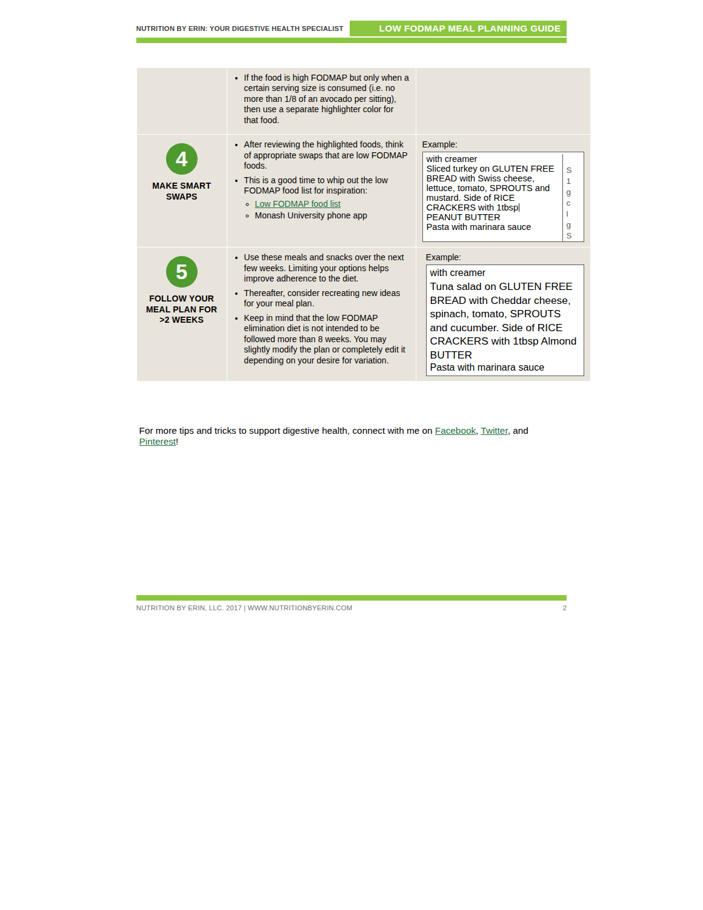NUTRITION BY ERIN: YOUR DIGESTIVE HEALTH SPECIALIST
LOW FODMAP MEAL PLANNING GUIDE
| | If the food is high FODMAP but only when a certain serving size is consumed (i.e. no more than 1/8 of an avocado per sitting), then use a separate highlighter color for that food. | |
| 4 Make smart swaps | After reviewing the highlighted foods, think of appropriate swaps that are low FODMAP foods. This is a good time to whip out the low FODMAP food list for inspiration: Low FODMAP food list Monash University phone app | Example: with creamer Sliced turkey on GLUTEN FREE BREAD with Swiss cheese, lettuce, tomato, SPROUTS and mustard. Side of RICE CRACKERS with 1tbsp PEANUT BUTTER Pasta with marinara sauce S 1 g c l g S |
| 5 Follow your meal plan for >2 weeks | Use these meals and snacks over the next few weeks. Limiting your options helps improve adherence to the diet. Thereafter, consider recreating new ideas for your meal plan. Keep in mind that the low FODMAP elimination diet is not intended to be followed more than 8 weeks. You may slightly modify the plan or completely edit it depending on your desire for variation. | Example: with creamer Tuna salad on GLUTEN FREE BREAD with Cheddar cheese, spinach, tomato, SPROUTS and cucumber. Side of RICE CRACKERS with 1tbsp Almond BUTTER Pasta with marinara sauce |
For more tips and tricks to support digestive health, connect with me on Facebook, Twitter, and Pinterest!
NUTRITION BY ERIN, LLC. 2017 | WWW.NUTRITIONBYERIN.COM 2